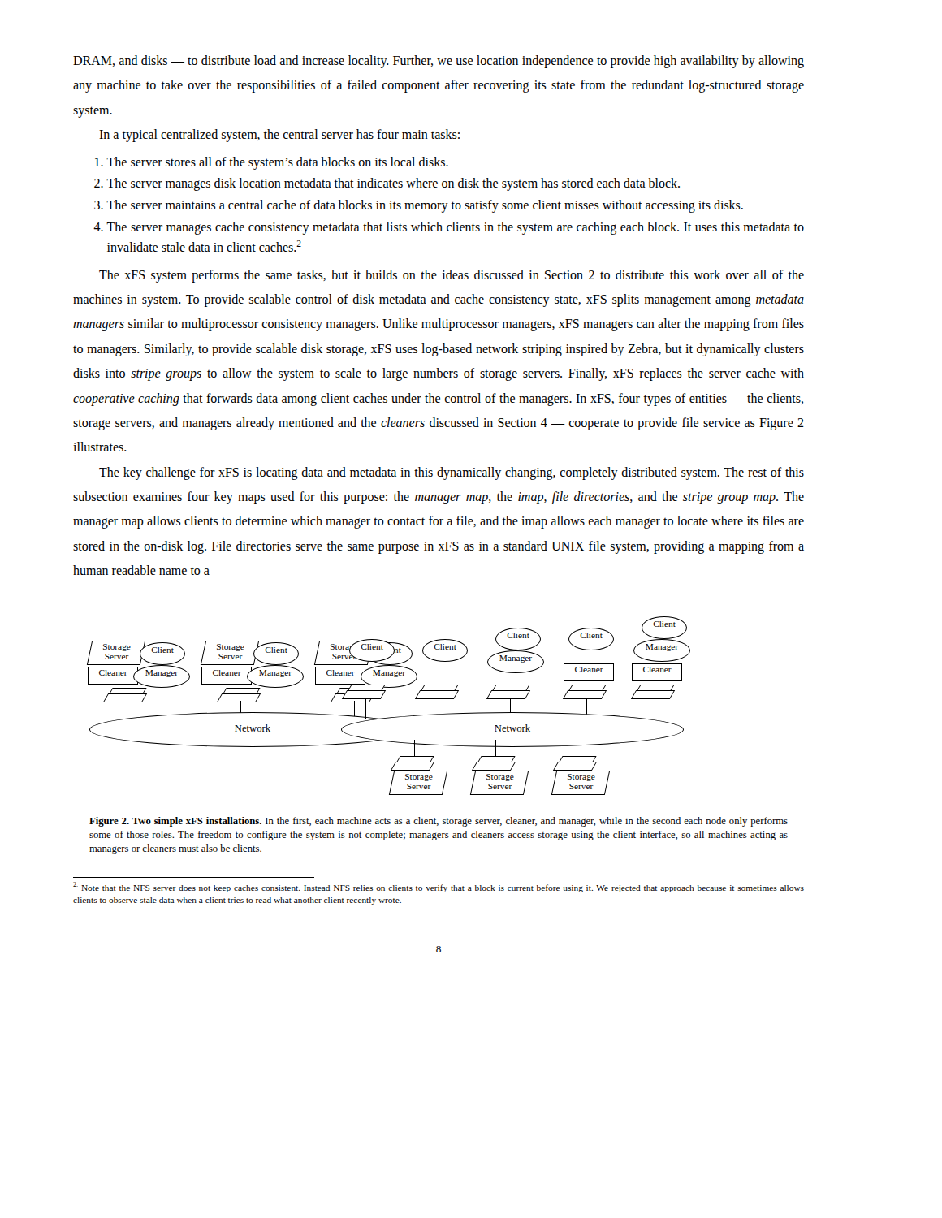DRAM, and disks — to distribute load and increase locality. Further, we use location independence to provide high availability by allowing any machine to take over the responsibilities of a failed component after recovering its state from the redundant log-structured storage system.
In a typical centralized system, the central server has four main tasks:
The server stores all of the system’s data blocks on its local disks.
The server manages disk location metadata that indicates where on disk the system has stored each data block.
The server maintains a central cache of data blocks in its memory to satisfy some client misses without accessing its disks.
The server manages cache consistency metadata that lists which clients in the system are caching each block. It uses this metadata to invalidate stale data in client caches.2
The xFS system performs the same tasks, but it builds on the ideas discussed in Section 2 to distribute this work over all of the machines in system. To provide scalable control of disk metadata and cache consistency state, xFS splits management among metadata managers similar to multiprocessor consistency managers. Unlike multiprocessor managers, xFS managers can alter the mapping from files to managers. Similarly, to provide scalable disk storage, xFS uses log-based network striping inspired by Zebra, but it dynamically clusters disks into stripe groups to allow the system to scale to large numbers of storage servers. Finally, xFS replaces the server cache with cooperative caching that forwards data among client caches under the control of the managers. In xFS, four types of entities — the clients, storage servers, and managers already mentioned and the cleaners discussed in Section 4 — cooperate to provide file service as Figure 2 illustrates.
The key challenge for xFS is locating data and metadata in this dynamically changing, completely distributed system. The rest of this subsection examines four key maps used for this purpose: the manager map, the imap, file directories, and the stripe group map. The manager map allows clients to determine which manager to contact for a file, and the imap allows each manager to locate where its files are stored in the on-disk log. File directories serve the same purpose in xFS as in a standard UNIX file system, providing a mapping from a human readable name to a
Storage
Server
Client
Cleaner
Manager
Storage
Server
Client
Cleaner
Manager
Storage
Server
Client
Cleaner
Manager
Network
Client
Manager
Cleaner
Client
Cleaner
Client
Manager
Client
Client
Network
Storage
Server
Storage
Server
Storage
Server
Figure 2. Two simple xFS installations. In the first, each machine acts as a client, storage server, cleaner, and manager, while in the second each node only performs some of those roles. The freedom to configure the system is not complete; managers and cleaners access storage using the client interface, so all machines acting as managers or cleaners must also be clients.
2. Note that the NFS server does not keep caches consistent. Instead NFS relies on clients to verify that a block is current before using it. We rejected that approach because it sometimes allows clients to observe stale data when a client tries to read what another client recently wrote.
8